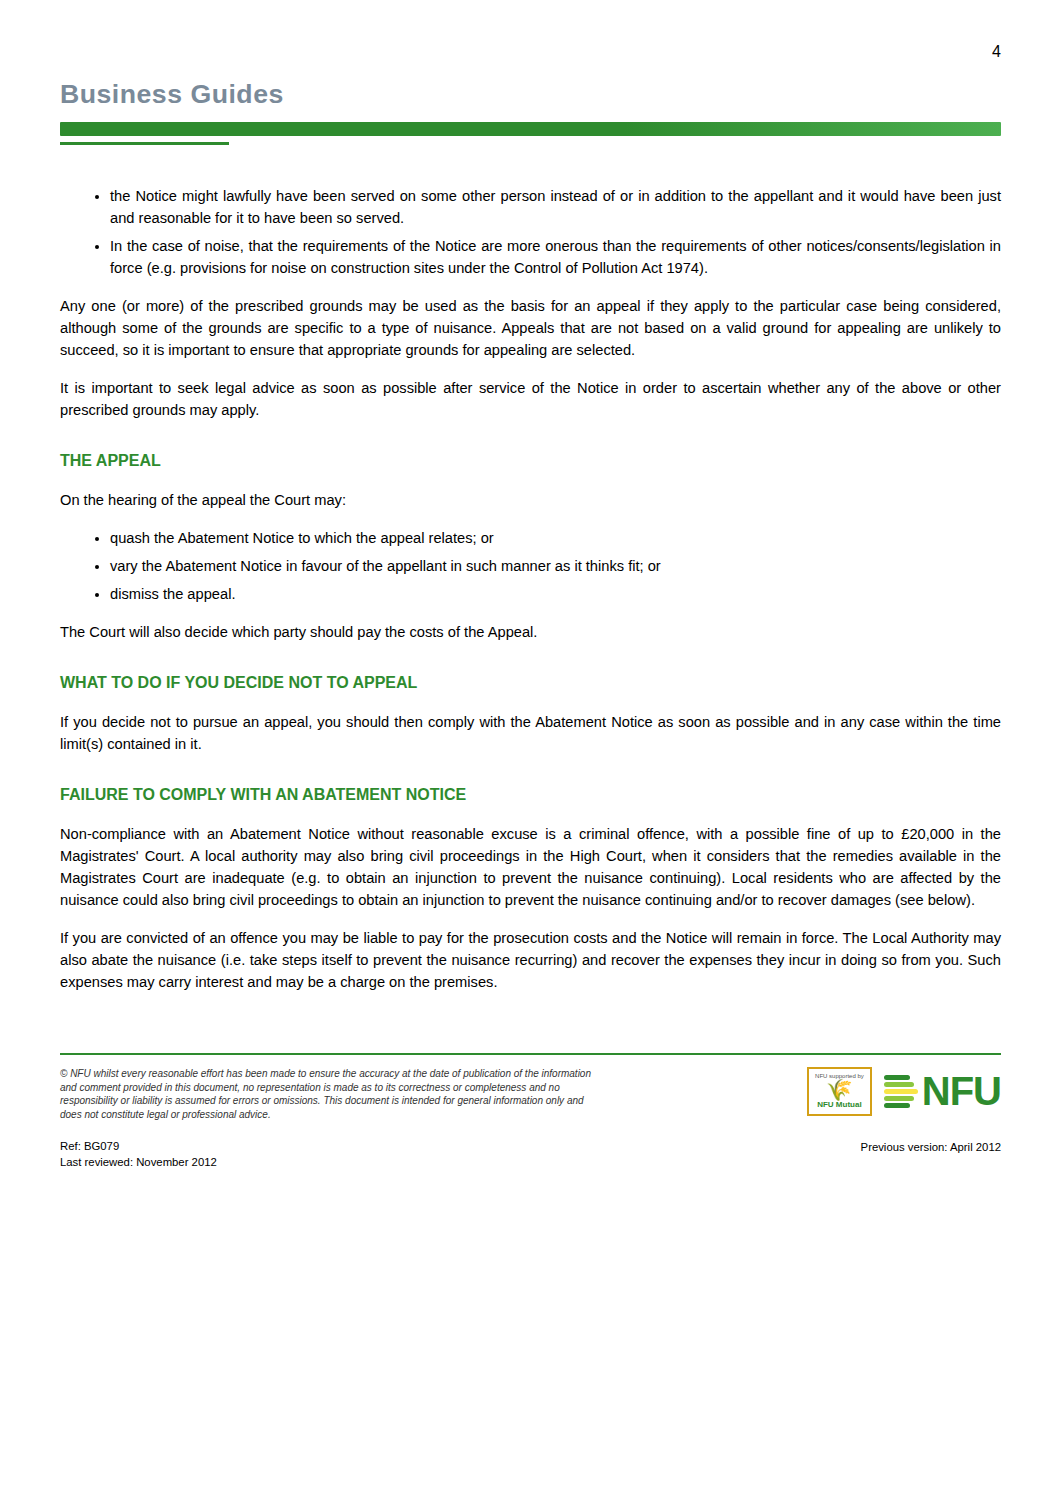4
Business Guides
the Notice might lawfully have been served on some other person instead of or in addition to the appellant and it would have been just and reasonable for it to have been so served.
In the case of noise, that the requirements of the Notice are more onerous than the requirements of other notices/consents/legislation in force (e.g. provisions for noise on construction sites under the Control of Pollution Act 1974).
Any one (or more) of the prescribed grounds may be used as the basis for an appeal if they apply to the particular case being considered, although some of the grounds are specific to a type of nuisance. Appeals that are not based on a valid ground for appealing are unlikely to succeed, so it is important to ensure that appropriate grounds for appealing are selected.
It is important to seek legal advice as soon as possible after service of the Notice in order to ascertain whether any of the above or other prescribed grounds may apply.
The Appeal
On the hearing of the appeal the Court may:
quash the Abatement Notice to which the appeal relates; or
vary the Abatement Notice in favour of the appellant in such manner as it thinks fit; or
dismiss the appeal.
The Court will also decide which party should pay the costs of the Appeal.
What to do if you decide not to appeal
If you decide not to pursue an appeal, you should then comply with the Abatement Notice as soon as possible and in any case within the time limit(s) contained in it.
Failure to comply with an Abatement Notice
Non-compliance with an Abatement Notice without reasonable excuse is a criminal offence, with a possible fine of up to £20,000 in the Magistrates' Court. A local authority may also bring civil proceedings in the High Court, when it considers that the remedies available in the Magistrates Court are inadequate (e.g. to obtain an injunction to prevent the nuisance continuing). Local residents who are affected by the nuisance could also bring civil proceedings to obtain an injunction to prevent the nuisance continuing and/or to recover damages (see below).
If you are convicted of an offence you may be liable to pay for the prosecution costs and the Notice will remain in force. The Local Authority may also abate the nuisance (i.e. take steps itself to prevent the nuisance recurring) and recover the expenses they incur in doing so from you. Such expenses may carry interest and may be a charge on the premises.
© NFU whilst every reasonable effort has been made to ensure the accuracy at the date of publication of the information and comment provided in this document, no representation is made as to its correctness or completeness and no responsibility or liability is assumed for errors or omissions. This document is intended for general information only and does not constitute legal or professional advice.
NFU supported by 🌾 NFU Mutual
NFU
Ref: BG079
Last reviewed: November 2012
Previous version: April 2012